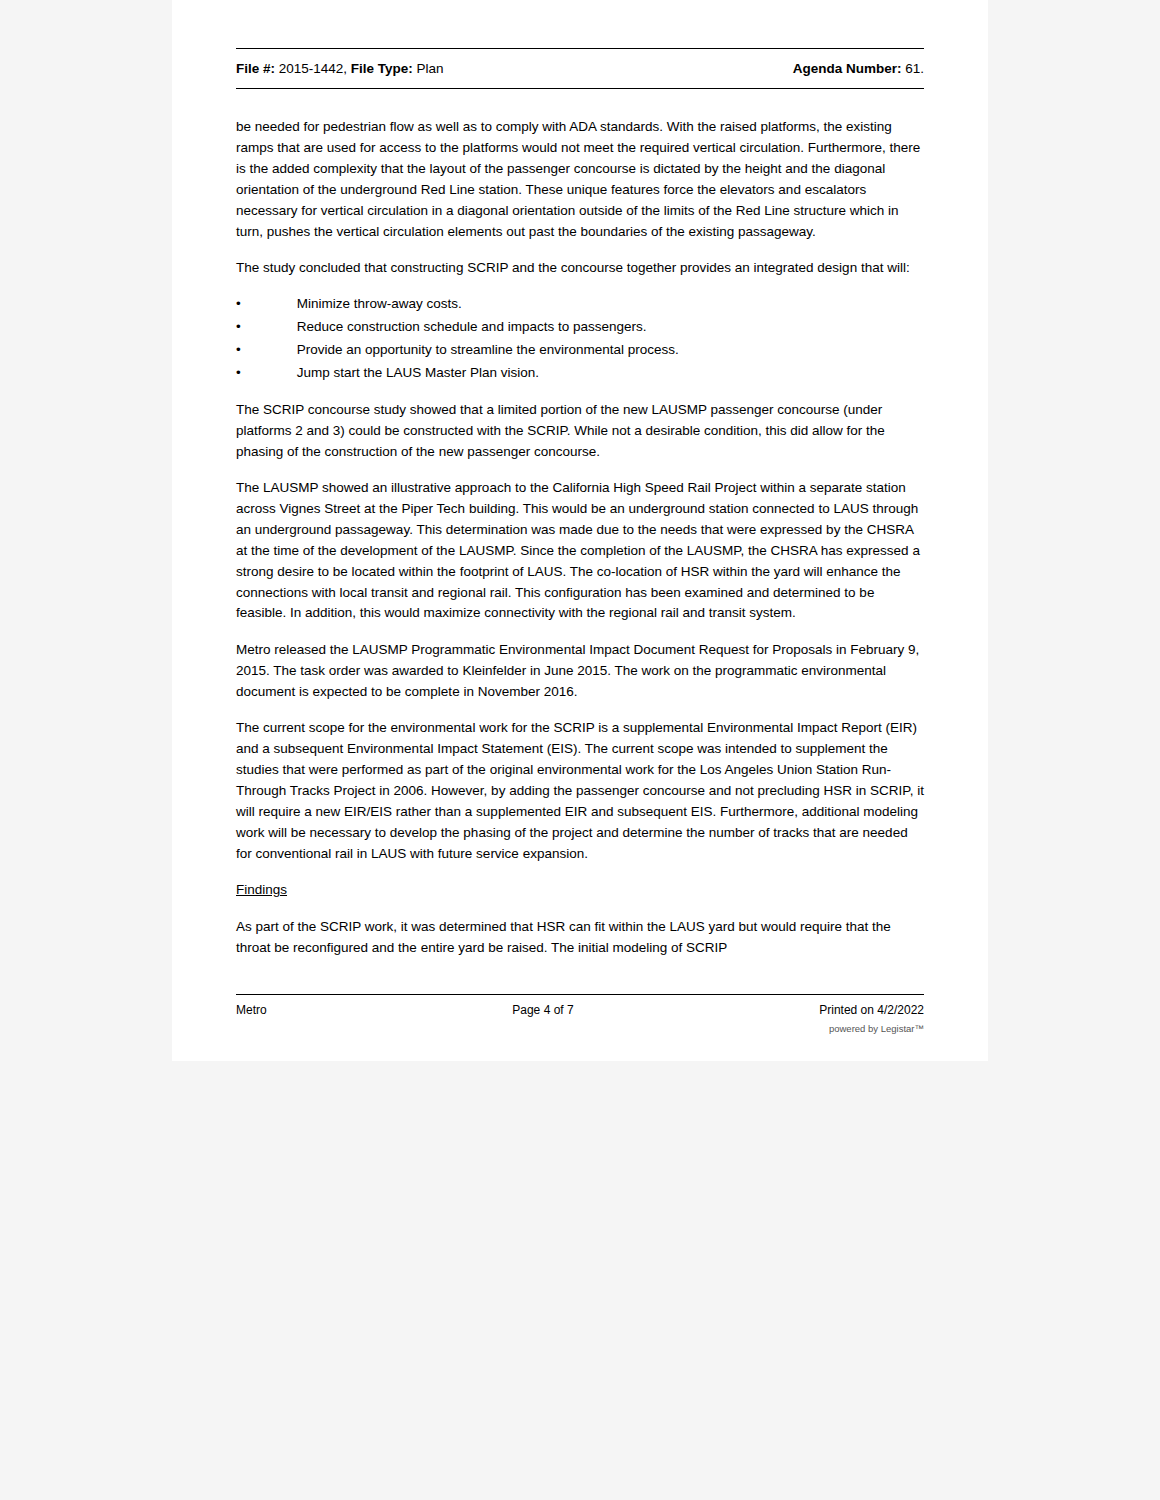File #: 2015-1442, File Type: Plan
Agenda Number: 61.
be needed for pedestrian flow as well as to comply with ADA standards. With the raised platforms, the existing ramps that are used for access to the platforms would not meet the required vertical circulation. Furthermore, there is the added complexity that the layout of the passenger concourse is dictated by the height and the diagonal orientation of the underground Red Line station. These unique features force the elevators and escalators necessary for vertical circulation in a diagonal orientation outside of the limits of the Red Line structure which in turn, pushes the vertical circulation elements out past the boundaries of the existing passageway.
The study concluded that constructing SCRIP and the concourse together provides an integrated design that will:
•Minimize throw-away costs.
•Reduce construction schedule and impacts to passengers.
•Provide an opportunity to streamline the environmental process.
•Jump start the LAUS Master Plan vision.
The SCRIP concourse study showed that a limited portion of the new LAUSMP passenger concourse (under platforms 2 and 3) could be constructed with the SCRIP. While not a desirable condition, this did allow for the phasing of the construction of the new passenger concourse.
The LAUSMP showed an illustrative approach to the California High Speed Rail Project within a separate station across Vignes Street at the Piper Tech building. This would be an underground station connected to LAUS through an underground passageway. This determination was made due to the needs that were expressed by the CHSRA at the time of the development of the LAUSMP. Since the completion of the LAUSMP, the CHSRA has expressed a strong desire to be located within the footprint of LAUS. The co-location of HSR within the yard will enhance the connections with local transit and regional rail. This configuration has been examined and determined to be feasible. In addition, this would maximize connectivity with the regional rail and transit system.
Metro released the LAUSMP Programmatic Environmental Impact Document Request for Proposals in February 9, 2015. The task order was awarded to Kleinfelder in June 2015. The work on the programmatic environmental document is expected to be complete in November 2016.
The current scope for the environmental work for the SCRIP is a supplemental Environmental Impact Report (EIR) and a subsequent Environmental Impact Statement (EIS). The current scope was intended to supplement the studies that were performed as part of the original environmental work for the Los Angeles Union Station Run-Through Tracks Project in 2006. However, by adding the passenger concourse and not precluding HSR in SCRIP, it will require a new EIR/EIS rather than a supplemented EIR and subsequent EIS. Furthermore, additional modeling work will be necessary to develop the phasing of the project and determine the number of tracks that are needed for conventional rail in LAUS with future service expansion.
Findings
As part of the SCRIP work, it was determined that HSR can fit within the LAUS yard but would require that the throat be reconfigured and the entire yard be raised. The initial modeling of SCRIP
Metro
Page 4 of 7
Printed on 4/2/2022 powered by Legistar™